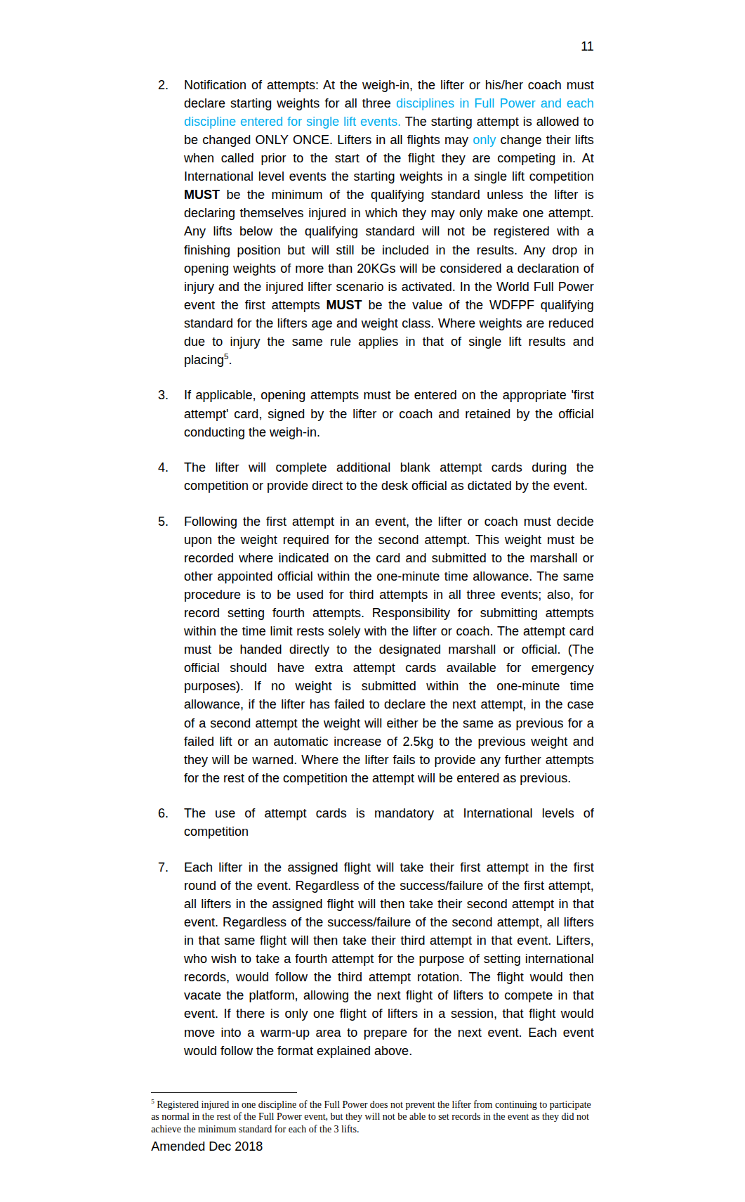11
2. Notification of attempts: At the weigh-in, the lifter or his/her coach must declare starting weights for all three disciplines in Full Power and each discipline entered for single lift events. The starting attempt is allowed to be changed ONLY ONCE. Lifters in all flights may only change their lifts when called prior to the start of the flight they are competing in. At International level events the starting weights in a single lift competition MUST be the minimum of the qualifying standard unless the lifter is declaring themselves injured in which they may only make one attempt. Any lifts below the qualifying standard will not be registered with a finishing position but will still be included in the results. Any drop in opening weights of more than 20KGs will be considered a declaration of injury and the injured lifter scenario is activated. In the World Full Power event the first attempts MUST be the value of the WDFPF qualifying standard for the lifters age and weight class. Where weights are reduced due to injury the same rule applies in that of single lift results and placing5.
3. If applicable, opening attempts must be entered on the appropriate 'first attempt' card, signed by the lifter or coach and retained by the official conducting the weigh-in.
4. The lifter will complete additional blank attempt cards during the competition or provide direct to the desk official as dictated by the event.
5. Following the first attempt in an event, the lifter or coach must decide upon the weight required for the second attempt. This weight must be recorded where indicated on the card and submitted to the marshall or other appointed official within the one-minute time allowance. The same procedure is to be used for third attempts in all three events; also, for record setting fourth attempts. Responsibility for submitting attempts within the time limit rests solely with the lifter or coach. The attempt card must be handed directly to the designated marshall or official. (The official should have extra attempt cards available for emergency purposes). If no weight is submitted within the one-minute time allowance, if the lifter has failed to declare the next attempt, in the case of a second attempt the weight will either be the same as previous for a failed lift or an automatic increase of 2.5kg to the previous weight and they will be warned. Where the lifter fails to provide any further attempts for the rest of the competition the attempt will be entered as previous.
6. The use of attempt cards is mandatory at International levels of competition
7. Each lifter in the assigned flight will take their first attempt in the first round of the event. Regardless of the success/failure of the first attempt, all lifters in the assigned flight will then take their second attempt in that event. Regardless of the success/failure of the second attempt, all lifters in that same flight will then take their third attempt in that event. Lifters, who wish to take a fourth attempt for the purpose of setting international records, would follow the third attempt rotation. The flight would then vacate the platform, allowing the next flight of lifters to compete in that event. If there is only one flight of lifters in a session, that flight would move into a warm-up area to prepare for the next event. Each event would follow the format explained above.
5 Registered injured in one discipline of the Full Power does not prevent the lifter from continuing to participate as normal in the rest of the Full Power event, but they will not be able to set records in the event as they did not achieve the minimum standard for each of the 3 lifts.
Amended Dec 2018